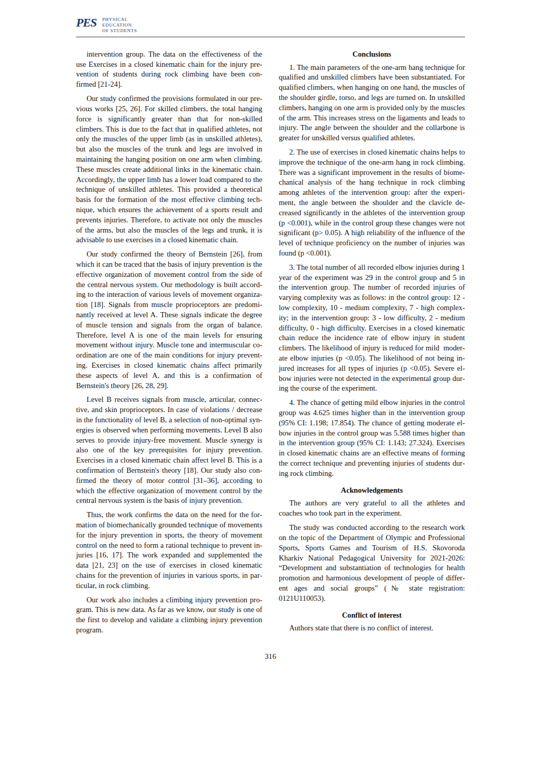PES
Physical
Education
of Students
intervention group. The data on the effectiveness of the use Exercises in a closed kinematic chain for the injury prevention of students during rock climbing have been confirmed [21-24].
Our study confirmed the provisions formulated in our previous works [25, 26]. For skilled climbers, the total hanging force is significantly greater than that for non-skilled climbers. This is due to the fact that in qualified athletes, not only the muscles of the upper limb (as in unskilled athletes), but also the muscles of the trunk and legs are involved in maintaining the hanging position on one arm when climbing. These muscles create additional links in the kinematic chain. Accordingly, the upper limb has a lower load compared to the technique of unskilled athletes. This provided a theoretical basis for the formation of the most effective climbing technique, which ensures the achievement of a sports result and prevents injuries. Therefore, to activate not only the muscles of the arms, but also the muscles of the legs and trunk, it is advisable to use exercises in a closed kinematic chain.
Our study confirmed the theory of Bernstein [26], from which it can be traced that the basis of injury prevention is the effective organization of movement control from the side of the central nervous system. Our methodology is built according to the interaction of various levels of movement organization [18]. Signals from muscle proprioceptors are predominantly received at level A. These signals indicate the degree of muscle tension and signals from the organ of balance. Therefore, level A is one of the main levels for ensuring movement without injury. Muscle tone and intermuscular coordination are one of the main conditions for injury preventing. Exercises in closed kinematic chains affect primarily these aspects of level A, and this is a confirmation of Bernstein's theory [26, 28, 29].
Level B receives signals from muscle, articular, connective, and skin proprioceptors. In case of violations / decrease in the functionality of level B, a selection of non-optimal synergies is observed when performing movements. Level B also serves to provide injury-free movement. Muscle synergy is also one of the key prerequisites for injury prevention. Exercises in a closed kinematic chain affect level B. This is a confirmation of Bernstein's theory [18]. Our study also confirmed the theory of motor control [31–36], according to which the effective organization of movement control by the central nervous system is the basis of injury prevention.
Thus, the work confirms the data on the need for the formation of biomechanically grounded technique of movements for the injury prevention in sports, the theory of movement control on the need to form a rational technique to prevent injuries [16, 17]. The work expanded and supplemented the data [21, 23] on the use of exercises in closed kinematic chains for the prevention of injuries in various sports, in particular, in rock climbing.
Our work also includes a climbing injury prevention program. This is new data. As far as we know, our study is one of the first to develop and validate a climbing injury prevention program.
Conclusions
1. The main parameters of the one-arm hang technique for qualified and unskilled climbers have been substantiated. For qualified climbers, when hanging on one hand, the muscles of the shoulder girdle, torso, and legs are turned on. In unskilled climbers, hanging on one arm is provided only by the muscles of the arm. This increases stress on the ligaments and leads to injury. The angle between the shoulder and the collarbone is greater for unskilled versus qualified athletes.
2. The use of exercises in closed kinematic chains helps to improve the technique of the one-arm hang in rock climbing. There was a significant improvement in the results of biomechanical analysis of the hang technique in rock climbing among athletes of the intervention group: after the experiment, the angle between the shoulder and the clavicle decreased significantly in the athletes of the intervention group (p <0.001), while in the control group these changes were not significant (p> 0.05). A high reliability of the influence of the level of technique proficiency on the number of injuries was found (p <0.001).
3. The total number of all recorded elbow injuries during 1 year of the experiment was 29 in the control group and 5 in the intervention group. The number of recorded injuries of varying complexity was as follows: in the control group: 12 - low complexity, 10 - medium complexity, 7 - high complexity; in the intervention group: 3 - low difficulty, 2 - medium difficulty, 0 - high difficulty. Exercises in a closed kinematic chain reduce the incidence rate of elbow injury in student climbers. The likelihood of injury is reduced for mild moderate elbow injuries (p <0.05). The likelihood of not being injured increases for all types of injuries (p <0.05). Severe elbow injuries were not detected in the experimental group during the course of the experiment.
4. The chance of getting mild elbow injuries in the control group was 4.625 times higher than in the intervention group (95% CI: 1.198; 17.854). The chance of getting moderate elbow injuries in the control group was 5.588 times higher than in the intervention group (95% CI: 1.143; 27.324). Exercises in closed kinematic chains are an effective means of forming the correct technique and preventing injuries of students during rock climbing.
Acknowledgements
The authors are very grateful to all the athletes and coaches who took part in the experiment.
The study was conducted according to the research work on the topic of the Department of Olympic and Professional Sports, Sports Games and Tourism of H.S. Skovoroda Kharkiv National Pedagogical University for 2021-2026: “Development and substantiation of technologies for health promotion and harmonious development of people of different ages and social groups” (№ state registration: 0121U110053).
Conflict of interest
Authors state that there is no conflict of interest.
316